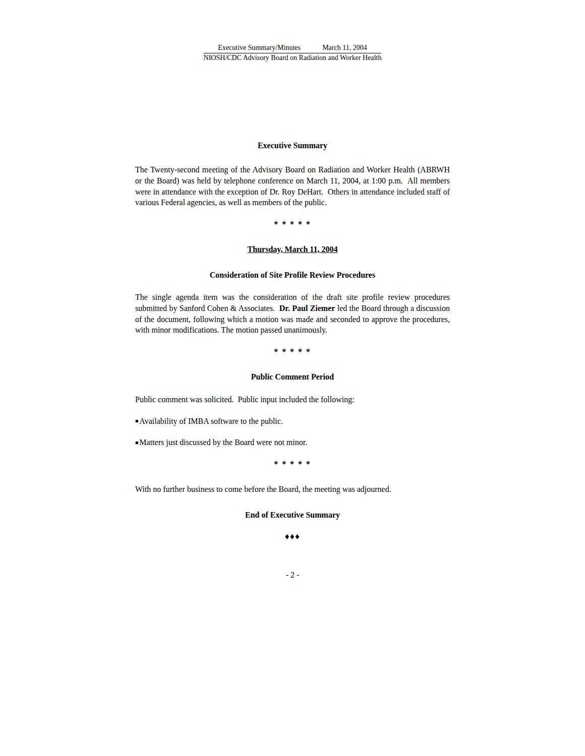Executive Summary/Minutes March 11, 2004 NIOSH/CDC Advisory Board on Radiation and Worker Health
Executive Summary
The Twenty-second meeting of the Advisory Board on Radiation and Worker Health (ABRWH or the Board) was held by telephone conference on March 11, 2004, at 1:00 p.m. All members were in attendance with the exception of Dr. Roy DeHart. Others in attendance included staff of various Federal agencies, as well as members of the public.
* * * * *
Thursday, March 11, 2004
Consideration of Site Profile Review Procedures
The single agenda item was the consideration of the draft site profile review procedures submitted by Sanford Cohen & Associates. Dr. Paul Ziemer led the Board through a discussion of the document, following which a motion was made and seconded to approve the procedures, with minor modifications. The motion passed unanimously.
* * * * *
Public Comment Period
Public comment was solicited. Public input included the following:
Availability of IMBA software to the public.
Matters just discussed by the Board were not minor.
* * * * *
With no further business to come before the Board, the meeting was adjourned.
End of Executive Summary
♦♦♦
- 2 -